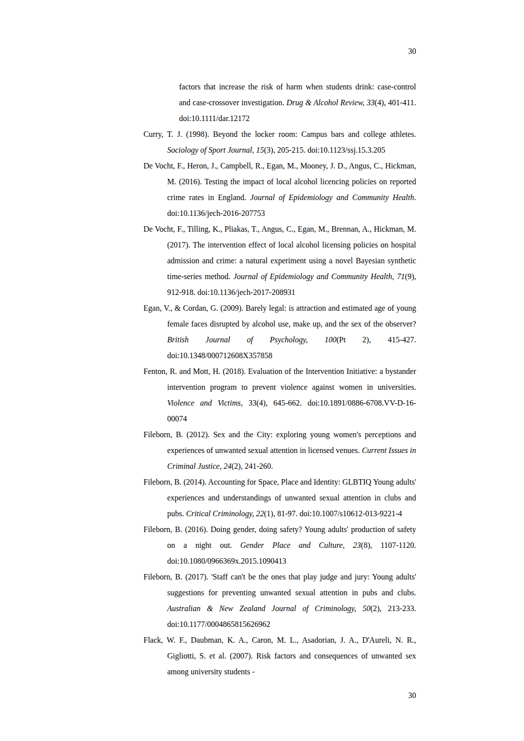30
factors that increase the risk of harm when students drink: case-control and case-crossover investigation. Drug & Alcohol Review, 33(4), 401-411. doi:10.1111/dar.12172
Curry, T. J. (1998). Beyond the locker room: Campus bars and college athletes. Sociology of Sport Journal, 15(3), 205-215. doi:10.1123/ssj.15.3.205
De Vocht, F., Heron, J., Campbell, R., Egan, M., Mooney, J. D., Angus, C., Hickman, M. (2016). Testing the impact of local alcohol licencing policies on reported crime rates in England. Journal of Epidemiology and Community Health. doi:10.1136/jech-2016-207753
De Vocht, F., Tilling, K., Pliakas, T., Angus, C., Egan, M., Brennan, A., Hickman, M. (2017). The intervention effect of local alcohol licensing policies on hospital admission and crime: a natural experiment using a novel Bayesian synthetic time-series method. Journal of Epidemiology and Community Health, 71(9), 912-918. doi:10.1136/jech-2017-208931
Egan, V., & Cordan, G. (2009). Barely legal: is attraction and estimated age of young female faces disrupted by alcohol use, make up, and the sex of the observer? British Journal of Psychology, 100(Pt 2), 415-427. doi:10.1348/000712608X357858
Fenton, R. and Mott, H. (2018). Evaluation of the Intervention Initiative: a bystander intervention program to prevent violence against women in universities. Violence and Victims, 33(4), 645-662. doi:10.1891/0886-6708.VV-D-16-00074
Fileborn, B. (2012). Sex and the City: exploring young women's perceptions and experiences of unwanted sexual attention in licensed venues. Current Issues in Criminal Justice, 24(2), 241-260.
Fileborn, B. (2014). Accounting for Space, Place and Identity: GLBTIQ Young adults' experiences and understandings of unwanted sexual attention in clubs and pubs. Critical Criminology, 22(1), 81-97. doi:10.1007/s10612-013-9221-4
Fileborn, B. (2016). Doing gender, doing safety? Young adults' production of safety on a night out. Gender Place and Culture, 23(8), 1107-1120. doi:10.1080/0966369x.2015.1090413
Fileborn, B. (2017). 'Staff can't be the ones that play judge and jury: Young adults' suggestions for preventing unwanted sexual attention in pubs and clubs. Australian & New Zealand Journal of Criminology, 50(2), 213-233. doi:10.1177/0004865815626962
Flack, W. F., Daubman, K. A., Caron, M. L., Asadorian, J. A., D'Aureli, N. R., Gigliotti, S. et al. (2007). Risk factors and consequences of unwanted sex among university students -
30